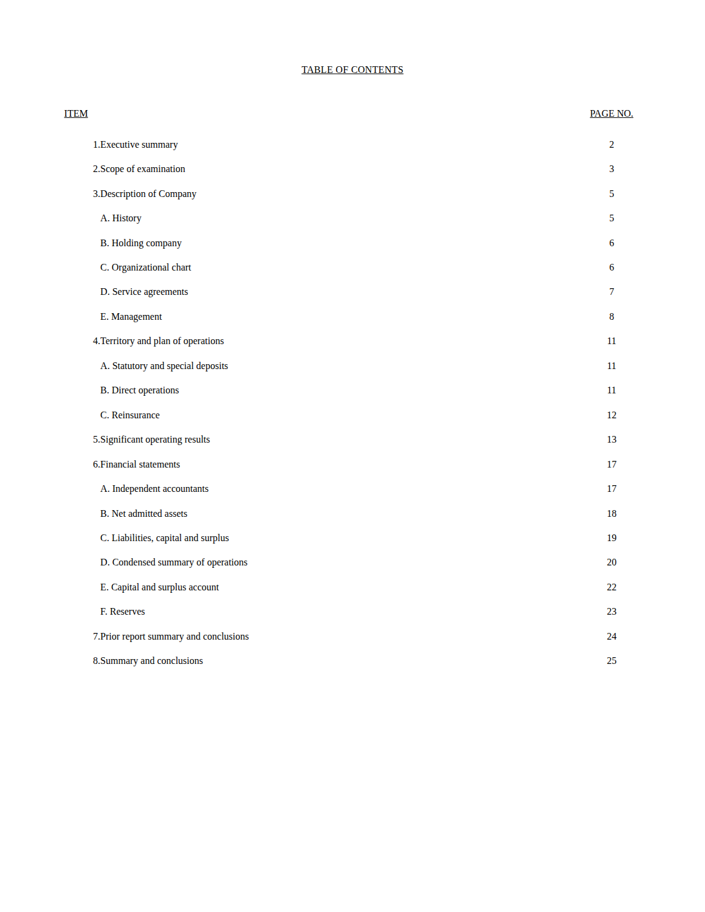TABLE OF CONTENTS
| ITEM | PAGE NO. |
| 1. | Executive summary | 2 |
| 2. | Scope of examination | 3 |
| 3. | Description of Company | 5 |
| | A. History | 5 |
| | B. Holding company | 6 |
| | C. Organizational chart | 6 |
| | D. Service agreements | 7 |
| | E. Management | 8 |
| 4. | Territory and plan of operations | 11 |
| | A. Statutory and special deposits | 11 |
| | B. Direct operations | 11 |
| | C. Reinsurance | 12 |
| 5. | Significant operating results | 13 |
| 6. | Financial statements | 17 |
| | A. Independent accountants | 17 |
| | B. Net admitted assets | 18 |
| | C. Liabilities, capital and surplus | 19 |
| | D. Condensed summary of operations | 20 |
| | E. Capital and surplus account | 22 |
| | F. Reserves | 23 |
| 7. | Prior report summary and conclusions | 24 |
| 8. | Summary and conclusions | 25 |